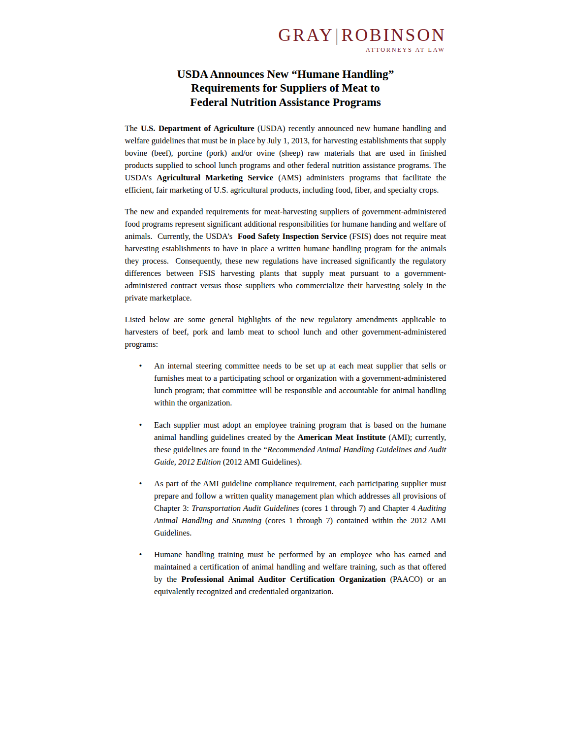GRAY|ROBINSON
ATTORNEYS AT LAW
USDA Announces New “Humane Handling”
Requirements for Suppliers of Meat to
Federal Nutrition Assistance Programs
The U.S. Department of Agriculture (USDA) recently announced new humane handling and welfare guidelines that must be in place by July 1, 2013, for harvesting establishments that supply bovine (beef), porcine (pork) and/or ovine (sheep) raw materials that are used in finished products supplied to school lunch programs and other federal nutrition assistance programs. The USDA’s Agricultural Marketing Service (AMS) administers programs that facilitate the efficient, fair marketing of U.S. agricultural products, including food, fiber, and specialty crops.
The new and expanded requirements for meat-harvesting suppliers of government-administered food programs represent significant additional responsibilities for humane handing and welfare of animals. Currently, the USDA’s Food Safety Inspection Service (FSIS) does not require meat harvesting establishments to have in place a written humane handling program for the animals they process. Consequently, these new regulations have increased significantly the regulatory differences between FSIS harvesting plants that supply meat pursuant to a government-administered contract versus those suppliers who commercialize their harvesting solely in the private marketplace.
Listed below are some general highlights of the new regulatory amendments applicable to harvesters of beef, pork and lamb meat to school lunch and other government-administered programs:
An internal steering committee needs to be set up at each meat supplier that sells or furnishes meat to a participating school or organization with a government-administered lunch program; that committee will be responsible and accountable for animal handling within the organization.
Each supplier must adopt an employee training program that is based on the humane animal handling guidelines created by the American Meat Institute (AMI); currently, these guidelines are found in the “Recommended Animal Handling Guidelines and Audit Guide, 2012 Edition (2012 AMI Guidelines).
As part of the AMI guideline compliance requirement, each participating supplier must prepare and follow a written quality management plan which addresses all provisions of Chapter 3: Transportation Audit Guidelines (cores 1 through 7) and Chapter 4 Auditing Animal Handling and Stunning (cores 1 through 7) contained within the 2012 AMI Guidelines.
Humane handling training must be performed by an employee who has earned and maintained a certification of animal handling and welfare training, such as that offered by the Professional Animal Auditor Certification Organization (PAACO) or an equivalently recognized and credentialed organization.